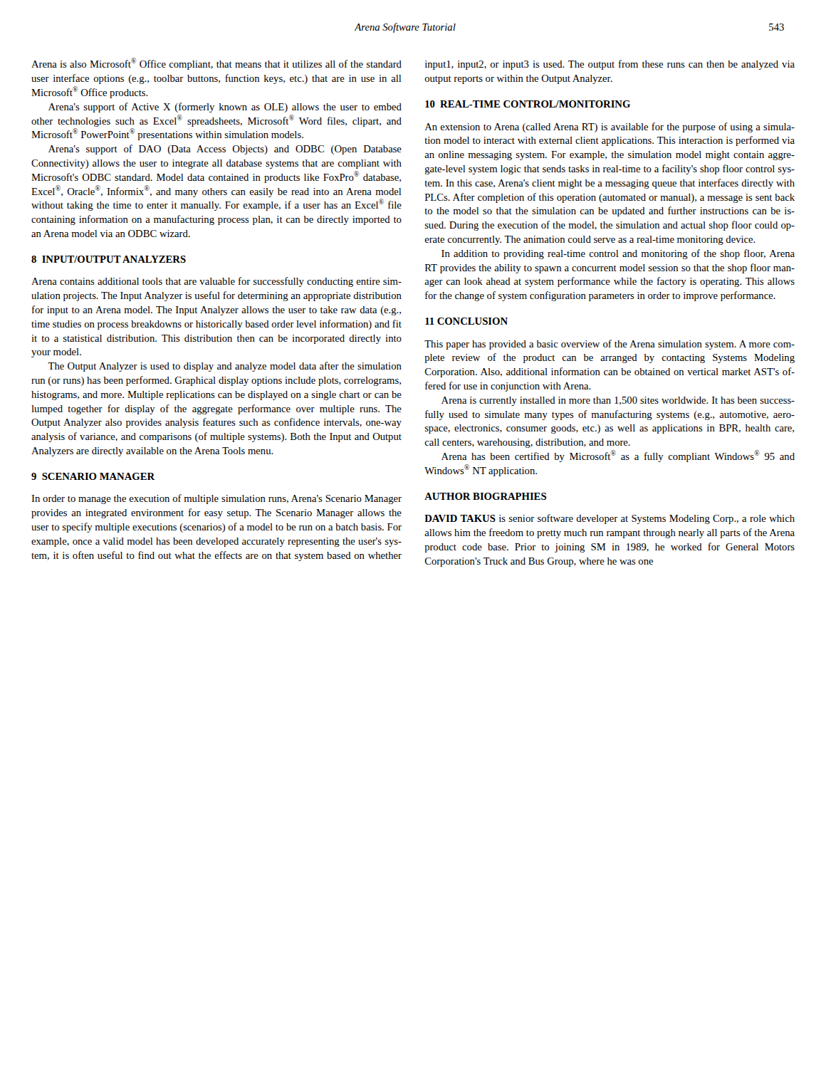Arena Software Tutorial 543
Arena is also Microsoft® Office compliant, that means that it utilizes all of the standard user interface options (e.g., toolbar buttons, function keys, etc.) that are in use in all Microsoft® Office products.
Arena's support of Active X (formerly known as OLE) allows the user to embed other technologies such as Excel® spreadsheets, Microsoft® Word files, clipart, and Microsoft® PowerPoint® presentations within simulation models.
Arena's support of DAO (Data Access Objects) and ODBC (Open Database Connectivity) allows the user to integrate all database systems that are compliant with Microsoft's ODBC standard. Model data contained in products like FoxPro® database, Excel®, Oracle®, Informix®, and many others can easily be read into an Arena model without taking the time to enter it manually. For example, if a user has an Excel® file containing information on a manufacturing process plan, it can be directly imported to an Arena model via an ODBC wizard.
8 INPUT/OUTPUT ANALYZERS
Arena contains additional tools that are valuable for successfully conducting entire simulation projects. The Input Analyzer is useful for determining an appropriate distribution for input to an Arena model. The Input Analyzer allows the user to take raw data (e.g., time studies on process breakdowns or historically based order level information) and fit it to a statistical distribution. This distribution then can be incorporated directly into your model.
The Output Analyzer is used to display and analyze model data after the simulation run (or runs) has been performed. Graphical display options include plots, correlograms, histograms, and more. Multiple replications can be displayed on a single chart or can be lumped together for display of the aggregate performance over multiple runs. The Output Analyzer also provides analysis features such as confidence intervals, one-way analysis of variance, and comparisons (of multiple systems). Both the Input and Output Analyzers are directly available on the Arena Tools menu.
9 SCENARIO MANAGER
In order to manage the execution of multiple simulation runs, Arena's Scenario Manager provides an integrated environment for easy setup. The Scenario Manager allows the user to specify multiple executions (scenarios) of a model to be run on a batch basis. For example, once a valid model has been developed accurately representing the user's system, it is often useful to find out what the effects are on that system based on whether input1, input2, or input3 is used. The output from these runs can then be analyzed via output reports or within the Output Analyzer.
10 REAL-TIME CONTROL/MONITORING
An extension to Arena (called Arena RT) is available for the purpose of using a simulation model to interact with external client applications. This interaction is performed via an online messaging system. For example, the simulation model might contain aggregate-level system logic that sends tasks in real-time to a facility's shop floor control system. In this case, Arena's client might be a messaging queue that interfaces directly with PLCs. After completion of this operation (automated or manual), a message is sent back to the model so that the simulation can be updated and further instructions can be issued. During the execution of the model, the simulation and actual shop floor could operate concurrently. The animation could serve as a real-time monitoring device.
In addition to providing real-time control and monitoring of the shop floor, Arena RT provides the ability to spawn a concurrent model session so that the shop floor manager can look ahead at system performance while the factory is operating. This allows for the change of system configuration parameters in order to improve performance.
11 CONCLUSION
This paper has provided a basic overview of the Arena simulation system. A more complete review of the product can be arranged by contacting Systems Modeling Corporation. Also, additional information can be obtained on vertical market AST's offered for use in conjunction with Arena.
Arena is currently installed in more than 1,500 sites worldwide. It has been successfully used to simulate many types of manufacturing systems (e.g., automotive, aerospace, electronics, consumer goods, etc.) as well as applications in BPR, health care, call centers, warehousing, distribution, and more.
Arena has been certified by Microsoft® as a fully compliant Windows® 95 and Windows® NT application.
AUTHOR BIOGRAPHIES
DAVID TAKUS is senior software developer at Systems Modeling Corp., a role which allows him the freedom to pretty much run rampant through nearly all parts of the Arena product code base. Prior to joining SM in 1989, he worked for General Motors Corporation's Truck and Bus Group, where he was one